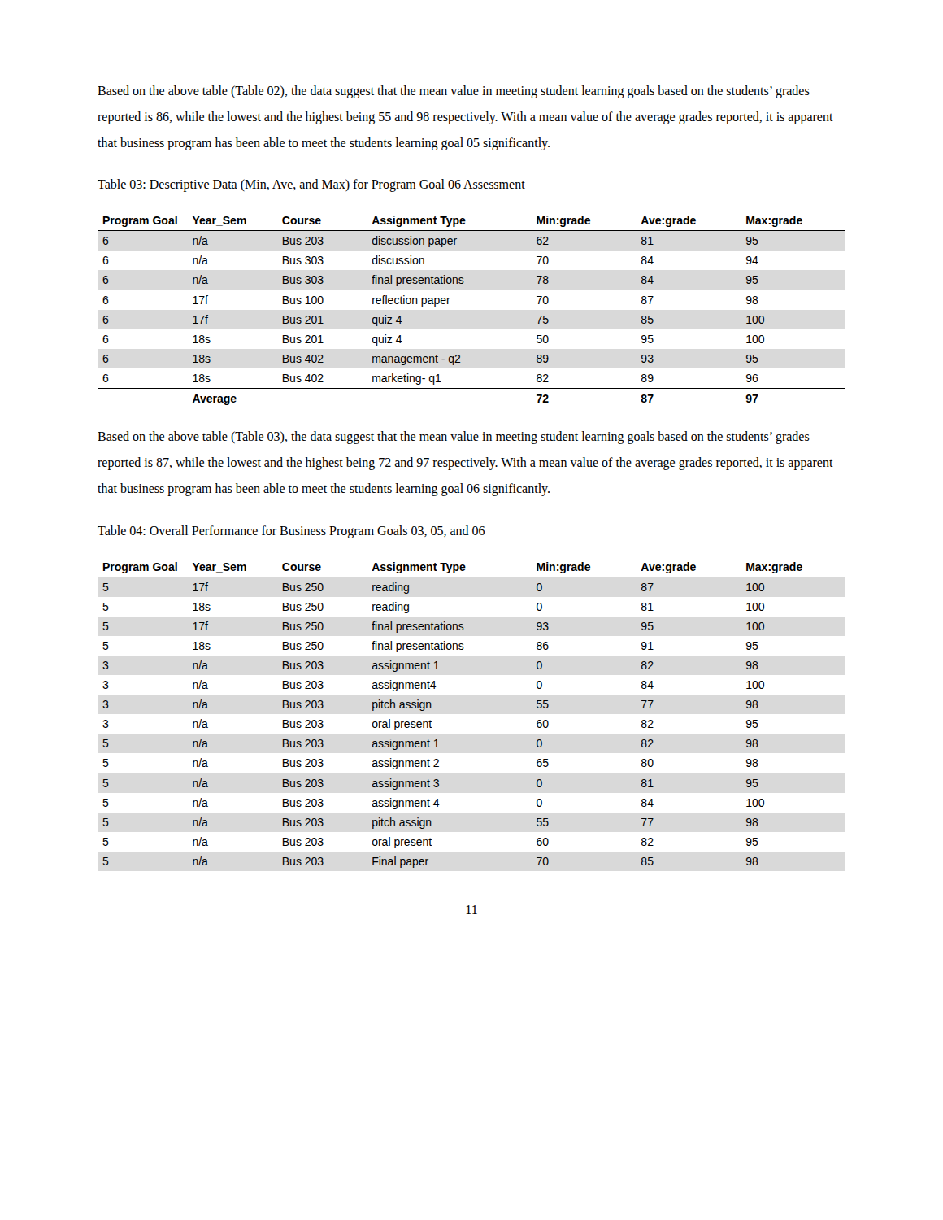Based on the above table (Table 02), the data suggest that the mean value in meeting student learning goals based on the students’ grades reported is 86, while the lowest and the highest being 55 and 98 respectively. With a mean value of the average grades reported, it is apparent that business program has been able to meet the students learning goal 05 significantly.
Table 03: Descriptive Data (Min, Ave, and Max) for Program Goal 06 Assessment
| Program Goal | Year_Sem | Course | Assignment Type | Min:grade | Ave:grade | Max:grade |
| --- | --- | --- | --- | --- | --- | --- |
| 6 | n/a | Bus 203 | discussion paper | 62 | 81 | 95 |
| 6 | n/a | Bus 303 | discussion | 70 | 84 | 94 |
| 6 | n/a | Bus 303 | final presentations | 78 | 84 | 95 |
| 6 | 17f | Bus 100 | reflection paper | 70 | 87 | 98 |
| 6 | 17f | Bus 201 | quiz 4 | 75 | 85 | 100 |
| 6 | 18s | Bus 201 | quiz 4 | 50 | 95 | 100 |
| 6 | 18s | Bus 402 | management - q2 | 89 | 93 | 95 |
| 6 | 18s | Bus 402 | marketing- q1 | 82 | 89 | 96 |
| | Average | | | 72 | 87 | 97 |
Based on the above table (Table 03), the data suggest that the mean value in meeting student learning goals based on the students’ grades reported is 87, while the lowest and the highest being 72 and 97 respectively. With a mean value of the average grades reported, it is apparent that business program has been able to meet the students learning goal 06 significantly.
Table 04: Overall Performance for Business Program Goals 03, 05, and 06
| Program Goal | Year_Sem | Course | Assignment Type | Min:grade | Ave:grade | Max:grade |
| --- | --- | --- | --- | --- | --- | --- |
| 5 | 17f | Bus 250 | reading | 0 | 87 | 100 |
| 5 | 18s | Bus 250 | reading | 0 | 81 | 100 |
| 5 | 17f | Bus 250 | final presentations | 93 | 95 | 100 |
| 5 | 18s | Bus 250 | final presentations | 86 | 91 | 95 |
| 3 | n/a | Bus 203 | assignment 1 | 0 | 82 | 98 |
| 3 | n/a | Bus 203 | assignment4 | 0 | 84 | 100 |
| 3 | n/a | Bus 203 | pitch assign | 55 | 77 | 98 |
| 3 | n/a | Bus 203 | oral present | 60 | 82 | 95 |
| 5 | n/a | Bus 203 | assignment 1 | 0 | 82 | 98 |
| 5 | n/a | Bus 203 | assignment 2 | 65 | 80 | 98 |
| 5 | n/a | Bus 203 | assignment 3 | 0 | 81 | 95 |
| 5 | n/a | Bus 203 | assignment 4 | 0 | 84 | 100 |
| 5 | n/a | Bus 203 | pitch assign | 55 | 77 | 98 |
| 5 | n/a | Bus 203 | oral present | 60 | 82 | 95 |
| 5 | n/a | Bus 203 | Final paper | 70 | 85 | 98 |
11